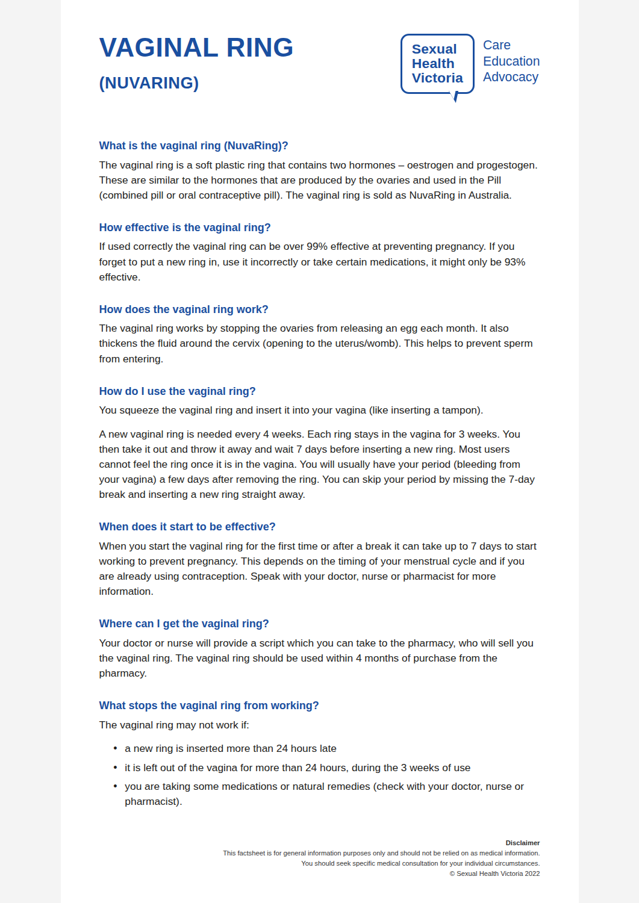Vaginal Ring
(NuvaRing)
Sexual Health Victoria
Care Education Advocacy
What is the vaginal ring (NuvaRing)?
The vaginal ring is a soft plastic ring that contains two hormones – oestrogen and progestogen. These are similar to the hormones that are produced by the ovaries and used in the Pill (combined pill or oral contraceptive pill). The vaginal ring is sold as NuvaRing in Australia.
How effective is the vaginal ring?
If used correctly the vaginal ring can be over 99% effective at preventing pregnancy. If you forget to put a new ring in, use it incorrectly or take certain medications, it might only be 93% effective.
How does the vaginal ring work?
The vaginal ring works by stopping the ovaries from releasing an egg each month. It also thickens the fluid around the cervix (opening to the uterus/womb). This helps to prevent sperm from entering.
How do I use the vaginal ring?
You squeeze the vaginal ring and insert it into your vagina (like inserting a tampon).
A new vaginal ring is needed every 4 weeks. Each ring stays in the vagina for 3 weeks. You then take it out and throw it away and wait 7 days before inserting a new ring. Most users cannot feel the ring once it is in the vagina. You will usually have your period (bleeding from your vagina) a few days after removing the ring. You can skip your period by missing the 7-day break and inserting a new ring straight away.
When does it start to be effective?
When you start the vaginal ring for the first time or after a break it can take up to 7 days to start working to prevent pregnancy. This depends on the timing of your menstrual cycle and if you are already using contraception. Speak with your doctor, nurse or pharmacist for more information.
Where can I get the vaginal ring?
Your doctor or nurse will provide a script which you can take to the pharmacy, who will sell you the vaginal ring. The vaginal ring should be used within 4 months of purchase from the pharmacy.
What stops the vaginal ring from working?
The vaginal ring may not work if:
a new ring is inserted more than 24 hours late
it is left out of the vagina for more than 24 hours, during the 3 weeks of use
you are taking some medications or natural remedies (check with your doctor, nurse or pharmacist).
Disclaimer This factsheet is for general information purposes only and should not be relied on as medical information.
You should seek specific medical consultation for your individual circumstances.
© Sexual Health Victoria 2022